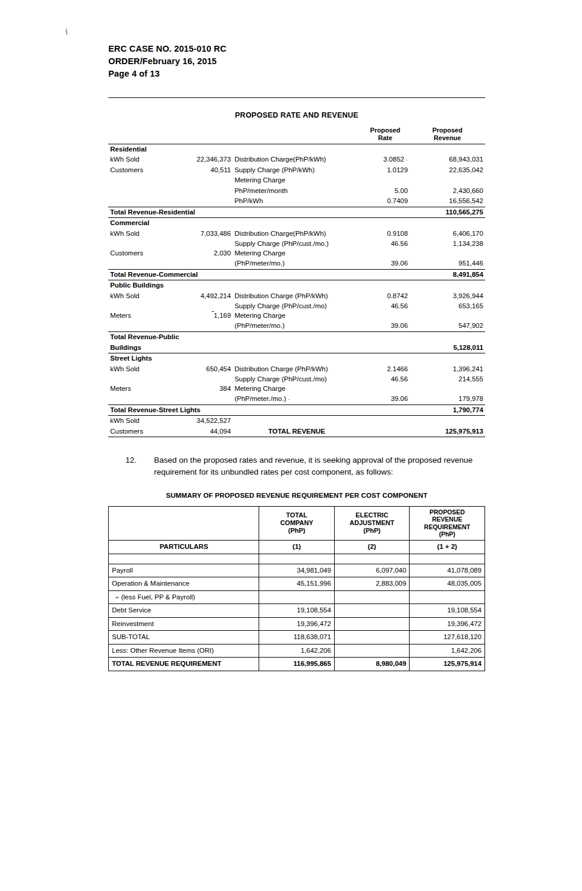. \
ERC CASE NO. 2015-010 RC
ORDER/February 16, 2015
Page 4 of 13
PROPOSED RATE AND REVENUE
| | | | Proposed Rate | Proposed Revenue |
| Residential | | | | |
| kWh Sold | 22,346,373 | Distribution Charge(PhP/kWh) | 3.0852 · | 68,943,031 |
| Customers | 40,511 | Supply Charge (PhP/kWh) | 1.0129 | 22,635,042 |
| | | Metering Charge | | |
| | | PhP/meter/month | 5.00 | 2,430,660 |
| | | PhP/kWh | 0.7409 | 16,556,542 |
| Total Revenue-Residential | 110,565,275 |
| Commercial | | | | |
| kWh Sold | 7,033,486 | Distribution Charge(PhP/kWh) | 0.9108 | 6,406,170 |
| Customers | 2,030 | Supply Charge (PhP/cust./mo.) Metering Charge | 46.56 | 1,134,238 |
| | | (PhP/meter/mo.) | 39.06 | 951,446 |
| Total Revenue-Commercial | 8,491,854 |
| Public Buildings | | | |
| kWh Sold | 4,492,214 | Distribution Charge (PhP/kWh) | 0.8742 | 3,926,944 |
| Meters | 1,169 | Supply Charge (PhP/cust./mo) Metering Charge | 46.56 | 653,165 |
| | | (PhP/meter/mo.) | 39.06 | 547,902 |
| Total Revenue-Public | |
| Buildings | 5,128,011 |
| Street Lights | | | |
| kWh Sold | 650,454 | Distribution Charge (PhP/kWh) | 2.1466 | 1,396,241 |
| Meters | 384 | Supply Charge (PhP/cust./mo) Metering Charge | 46.56 | 214,555 |
| | | (PhP/meter./mo.) · | 39.06 | 179,978 |
| Total Revenue-Street Lights | 1,790,774 |
| kWh Sold | 34,522,527 | | | |
| Customers | 44,094 | TOTAL REVENUE | | 125,975,913 |
12.
Based on the proposed rates and revenue, it is seeking approval of the proposed revenue requirement for its unbundled rates per cost component, as follows:
SUMMARY OF PROPOSED REVENUE REQUIREMENT PER COST COMPONENT
| | TOTAL COMPANY (PhP) | ELECTRIC ADJUSTMENT (PhP) | PROPOSED REVENUE REQUIREMENT (PhP) |
| --- | --- | --- | --- |
| PARTICULARS | (1) | (2) | (1 + 2) |
| Payroll | 34,981,049 | 6,097,040 | 41,078,089 |
| Operation & Maintenance | 45,151,996 | 2,883,009 | 48,035,005 |
| ⌐ (less Fuel, PP & Payroll) | | | |
| Debt Service | 19,108,554 | | 19,108,554 |
| Reinvestment | 19,396,472 | | 19,396,472 |
| SUB-TOTAL | 118,638,071 | | 127,618,120 |
| Less: Other Revenue Items (ORI) | 1,642,206 | | 1,642,206 |
| TOTAL REVENUE REQUIREMENT | 116,995,865 | 8,980,049 | 125,975,914 |